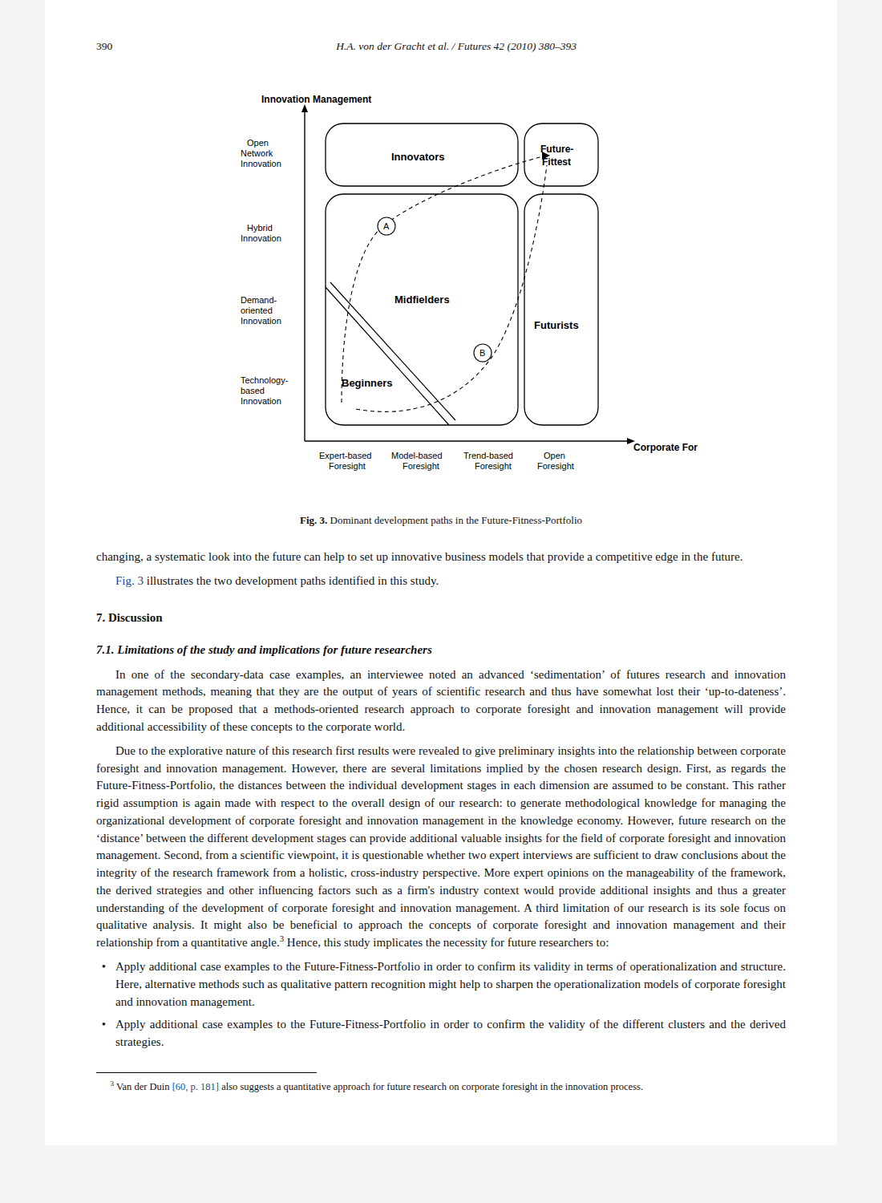390 H.A. von der Gracht et al. / Futures 42 (2010) 380–393
Innovation Management Corporate Foresight Open Network Innovation Hybrid Innovation Demand- oriented Innovation Technology- based Innovation Expert-based Foresight Model-based Foresight Trend-based Foresight Open Foresight Innovators Future- Fittest Midfielders Beginners Futurists A B
Fig. 3. Dominant development paths in the Future-Fitness-Portfolio
changing, a systematic look into the future can help to set up innovative business models that provide a competitive edge in the future.
Fig. 3 illustrates the two development paths identified in this study.
7. Discussion
7.1. Limitations of the study and implications for future researchers
In one of the secondary-data case examples, an interviewee noted an advanced ‘sedimentation’ of futures research and innovation management methods, meaning that they are the output of years of scientific research and thus have somewhat lost their ‘up-to-dateness’. Hence, it can be proposed that a methods-oriented research approach to corporate foresight and innovation management will provide additional accessibility of these concepts to the corporate world.
Due to the explorative nature of this research first results were revealed to give preliminary insights into the relationship between corporate foresight and innovation management. However, there are several limitations implied by the chosen research design. First, as regards the Future-Fitness-Portfolio, the distances between the individual development stages in each dimension are assumed to be constant. This rather rigid assumption is again made with respect to the overall design of our research: to generate methodological knowledge for managing the organizational development of corporate foresight and innovation management in the knowledge economy. However, future research on the ‘distance’ between the different development stages can provide additional valuable insights for the field of corporate foresight and innovation management. Second, from a scientific viewpoint, it is questionable whether two expert interviews are sufficient to draw conclusions about the integrity of the research framework from a holistic, cross-industry perspective. More expert opinions on the manageability of the framework, the derived strategies and other influencing factors such as a firm's industry context would provide additional insights and thus a greater understanding of the development of corporate foresight and innovation management. A third limitation of our research is its sole focus on qualitative analysis. It might also be beneficial to approach the concepts of corporate foresight and innovation management and their relationship from a quantitative angle.3 Hence, this study implicates the necessity for future researchers to:
Apply additional case examples to the Future-Fitness-Portfolio in order to confirm its validity in terms of operationalization and structure. Here, alternative methods such as qualitative pattern recognition might help to sharpen the operationalization models of corporate foresight and innovation management.
Apply additional case examples to the Future-Fitness-Portfolio in order to confirm the validity of the different clusters and the derived strategies.
3 Van der Duin [60, p. 181] also suggests a quantitative approach for future research on corporate foresight in the innovation process.